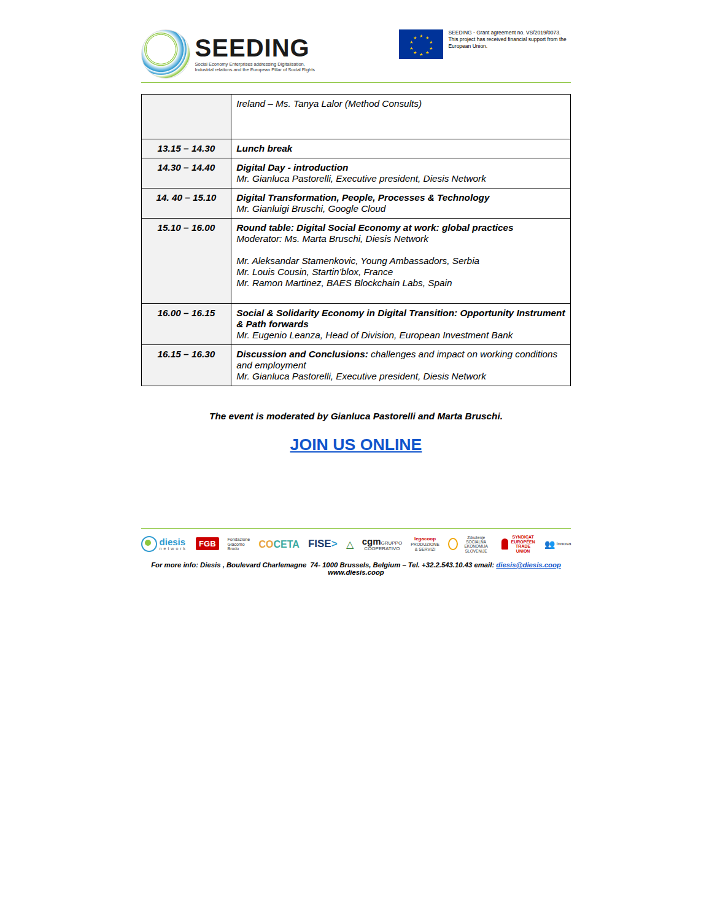SEEDING
Social Economy Enterprises addressing Digitalisation,
Industrial relations and the European Pillar of Social Rights
★ ★ ★ ★ ★ ★ ★ ★ ★ ★
SEEDING - Grant agreement no. VS/2019/0073.
This project has received financial support from the European Union.
| | Ireland – Ms. Tanya Lalor (Method Consults) |
| 13.15 – 14.30 | Lunch break |
| 14.30 – 14.40 | Digital Day - introduction Mr. Gianluca Pastorelli, Executive president, Diesis Network |
| 14. 40 – 15.10 | Digital Transformation, People, Processes & Technology Mr. Gianluigi Bruschi, Google Cloud |
| 15.10 – 16.00 | Round table: Digital Social Economy at work: global practices Moderator: Ms. Marta Bruschi, Diesis Network Mr. Aleksandar Stamenkovic, Young Ambassadors, Serbia Mr. Louis Cousin, Startin’blox, France Mr. Ramon Martinez, BAES Blockchain Labs, Spain |
| 16.00 – 16.15 | Social & Solidarity Economy in Digital Transition: Opportunity Instrument & Path forwards Mr. Eugenio Leanza, Head of Division, European Investment Bank |
| 16.15 – 16.30 | Discussion and Conclusions: challenges and impact on working conditions and employment Mr. Gianluca Pastorelli, Executive president, Diesis Network |
The event is moderated by Gianluca Pastorelli and Marta Bruschi.
JOIN US ONLINE
diesisnetwork
FGB
Fondazione
Giacomo Brodo
CO CETA
FISE>
△
cgm GRUPPO
COOPERATIVO
legacoop
PRODUZIONE
& SERVIZI
Združenje
SOCIALNA EKONOMIJA
SLOVENIJE
SYNDICAT
EUROPÉEN
TRADE UNION
👥innova
For more info: Diesis , Boulevard Charlemagne 74- 1000 Brussels, Belgium – Tel. +32.2.543.10.43 email: diesis@diesis.coop www.diesis.coop